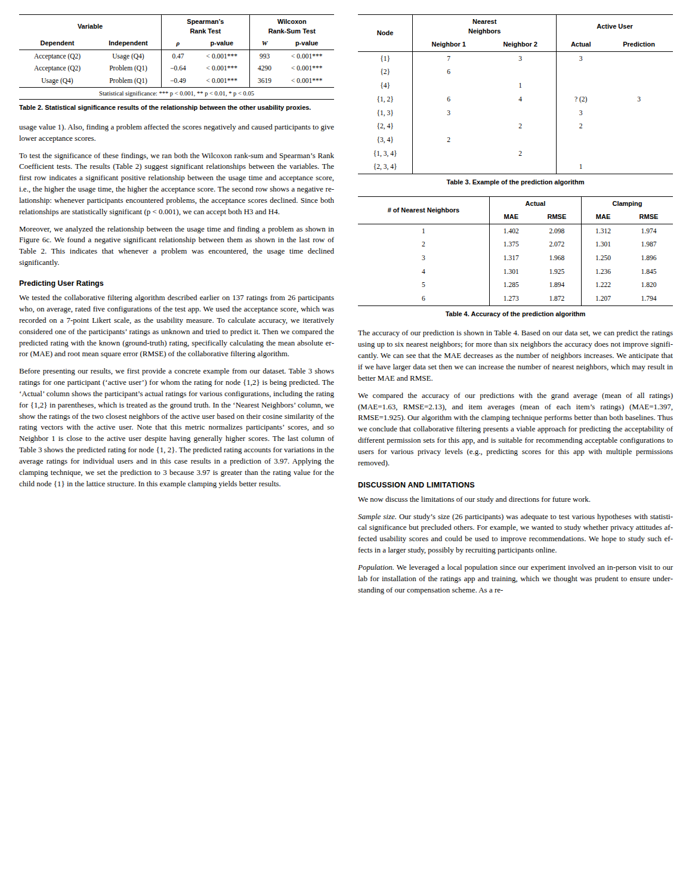| Variable | Spearman’s Rank Test | Wilcoxon Rank-Sum Test |
| --- | --- | --- |
| Dependent | Independent | ρ | p-value | W | p-value |
| Acceptance (Q2) | Usage (Q4) | 0.47 | < 0.001*** | 993 | < 0.001*** |
| Acceptance (Q2) | Problem (Q1) | −0.64 | < 0.001*** | 4290 | < 0.001*** |
| Usage (Q4) | Problem (Q1) | −0.49 | < 0.001*** | 3619 | < 0.001*** |
| Statistical significance: *** p < 0.001, ** p < 0.01, * p < 0.05 |
Table 2. Statistical significance results of the relationship between the other usability proxies.
usage value 1). Also, finding a problem affected the scores negatively and caused participants to give lower acceptance scores.
To test the significance of these findings, we ran both the Wilcoxon rank-sum and Spearman’s Rank Coefficient tests. The results (Table 2) suggest significant relationships between the variables. The first row indicates a significant positive relationship between the usage time and acceptance score, i.e., the higher the usage time, the higher the acceptance score. The second row shows a negative relationship: whenever participants encountered problems, the acceptance scores declined. Since both relationships are statistically significant (p < 0.001), we can accept both H3 and H4.
Moreover, we analyzed the relationship between the usage time and finding a problem as shown in Figure 6c. We found a negative significant relationship between them as shown in the last row of Table 2. This indicates that whenever a problem was encountered, the usage time declined significantly.
Predicting User Ratings
We tested the collaborative filtering algorithm described earlier on 137 ratings from 26 participants who, on average, rated five configurations of the test app. We used the acceptance score, which was recorded on a 7-point Likert scale, as the usability measure. To calculate accuracy, we iteratively considered one of the participants’ ratings as unknown and tried to predict it. Then we compared the predicted rating with the known (ground-truth) rating, specifically calculating the mean absolute error (MAE) and root mean square error (RMSE) of the collaborative filtering algorithm.
Before presenting our results, we first provide a concrete example from our dataset. Table 3 shows ratings for one participant (‘active user’) for whom the rating for node {1,2} is being predicted. The ‘Actual’ column shows the participant’s actual ratings for various configurations, including the rating for {1,2} in parentheses, which is treated as the ground truth. In the ‘Nearest Neighbors’ column, we show the ratings of the two closest neighbors of the active user based on their cosine similarity of the rating vectors with the active user. Note that this metric normalizes participants’ scores, and so Neighbor 1 is close to the active user despite having generally higher scores. The last column of Table 3 shows the predicted rating for node {1, 2}. The predicted rating accounts for variations in the average ratings for individual users and in this case results in a prediction of 3.97. Applying the clamping technique, we set the prediction to 3 because 3.97 is greater than the rating value for the child node {1} in the lattice structure. In this example clamping yields better results.
| Node | Nearest Neighbors | Active User |
| --- | --- | --- |
| Neighbor 1 | Neighbor 2 | Actual | Prediction |
| {1} | 7 | 3 | 3 | |
| {2} | 6 | | | |
| {4} | | 1 | | |
| {1, 2} | 6 | 4 | ? (2) | 3 |
| {1, 3} | 3 | | 3 | |
| {2, 4} | | 2 | 2 | |
| {3, 4} | 2 | | | |
| {1, 3, 4} | | 2 | | |
| {2, 3, 4} | | | 1 | |
Table 3. Example of the prediction algorithm
| # of Nearest Neighbors | Actual | Clamping |
| --- | --- | --- |
| MAE | RMSE | MAE | RMSE |
| 1 | 1.402 | 2.098 | 1.312 | 1.974 |
| 2 | 1.375 | 2.072 | 1.301 | 1.987 |
| 3 | 1.317 | 1.968 | 1.250 | 1.896 |
| 4 | 1.301 | 1.925 | 1.236 | 1.845 |
| 5 | 1.285 | 1.894 | 1.222 | 1.820 |
| 6 | 1.273 | 1.872 | 1.207 | 1.794 |
Table 4. Accuracy of the prediction algorithm
The accuracy of our prediction is shown in Table 4. Based on our data set, we can predict the ratings using up to six nearest neighbors; for more than six neighbors the accuracy does not improve significantly. We can see that the MAE decreases as the number of neighbors increases. We anticipate that if we have larger data set then we can increase the number of nearest neighbors, which may result in better MAE and RMSE.
We compared the accuracy of our predictions with the grand average (mean of all ratings) (MAE=1.63, RMSE=2.13), and item averages (mean of each item’s ratings) (MAE=1.397, RMSE=1.925). Our algorithm with the clamping technique performs better than both baselines. Thus we conclude that collaborative filtering presents a viable approach for predicting the acceptability of different permission sets for this app, and is suitable for recommending acceptable configurations to users for various privacy levels (e.g., predicting scores for this app with multiple permissions removed).
Discussion and Limitations
We now discuss the limitations of our study and directions for future work.
Sample size. Our study’s size (26 participants) was adequate to test various hypotheses with statistical significance but precluded others. For example, we wanted to study whether privacy attitudes affected usability scores and could be used to improve recommendations. We hope to study such effects in a larger study, possibly by recruiting participants online.
Population. We leveraged a local population since our experiment involved an in-person visit to our lab for installation of the ratings app and training, which we thought was prudent to ensure understanding of our compensation scheme. As a re-